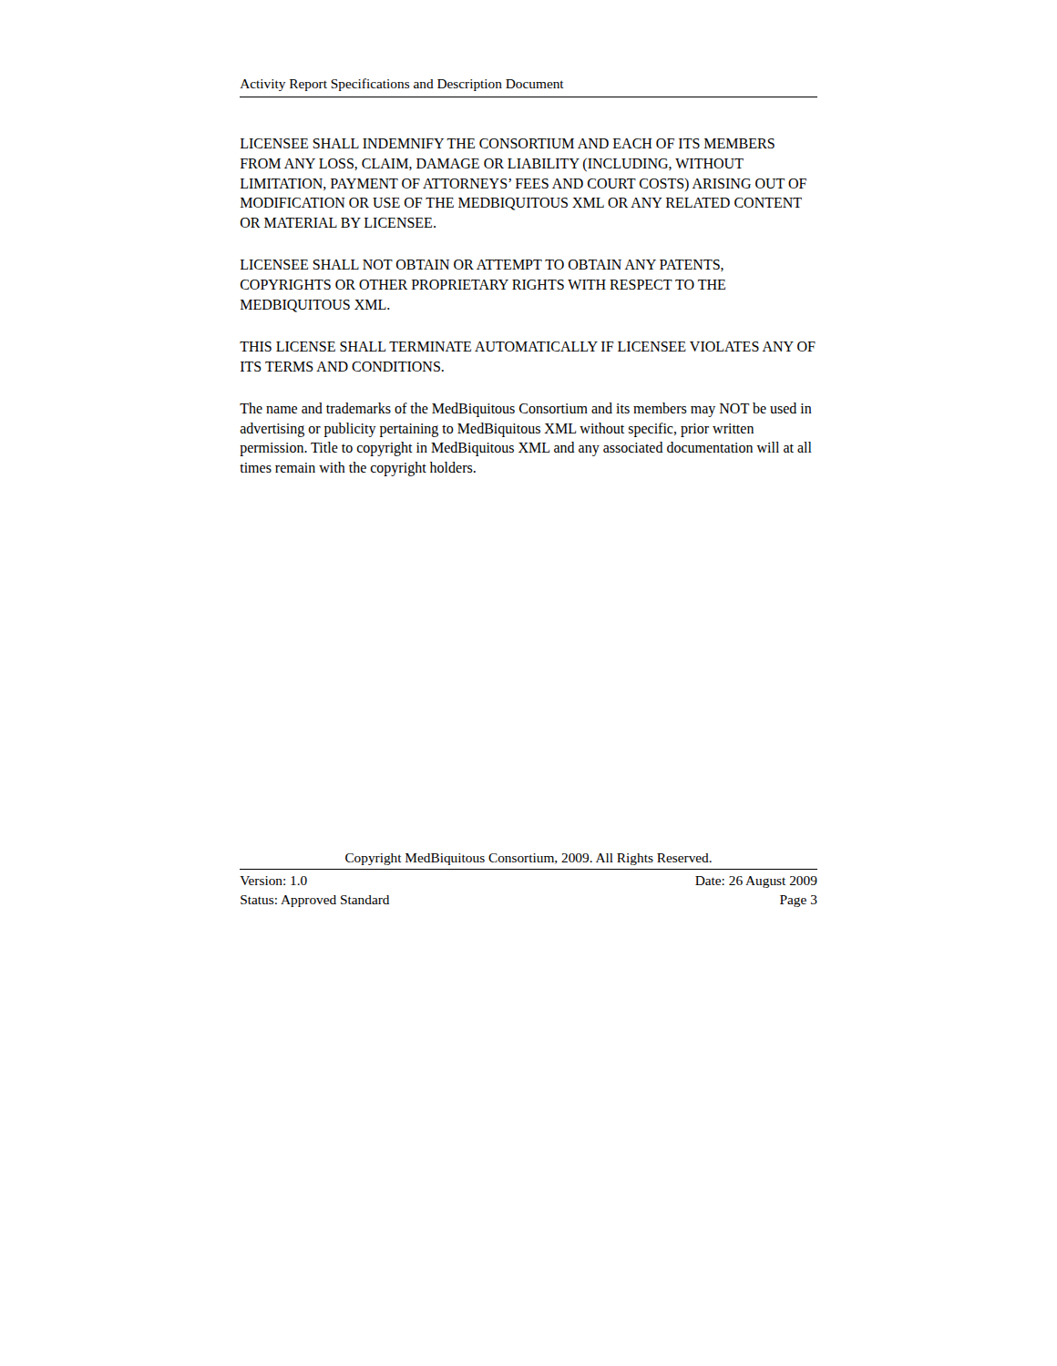Activity Report Specifications and Description Document
LICENSEE SHALL INDEMNIFY THE CONSORTIUM AND EACH OF ITS MEMBERS FROM ANY LOSS, CLAIM, DAMAGE OR LIABILITY (INCLUDING, WITHOUT LIMITATION, PAYMENT OF ATTORNEYS’ FEES AND COURT COSTS) ARISING OUT OF MODIFICATION OR USE OF THE MEDBIQUITOUS XML OR ANY RELATED CONTENT OR MATERIAL BY LICENSEE.
LICENSEE SHALL NOT OBTAIN OR ATTEMPT TO OBTAIN ANY PATENTS, COPYRIGHTS OR OTHER PROPRIETARY RIGHTS WITH RESPECT TO THE MEDBIQUITOUS XML.
THIS LICENSE SHALL TERMINATE AUTOMATICALLY IF LICENSEE VIOLATES ANY OF ITS TERMS AND CONDITIONS.
The name and trademarks of the MedBiquitous Consortium and its members may NOT be used in advertising or publicity pertaining to MedBiquitous XML without specific, prior written permission. Title to copyright in MedBiquitous XML and any associated documentation will at all times remain with the copyright holders.
Copyright MedBiquitous Consortium, 2009. All Rights Reserved.
Version: 1.0 Date: 26 August 2009
Status: Approved Standard Page 3